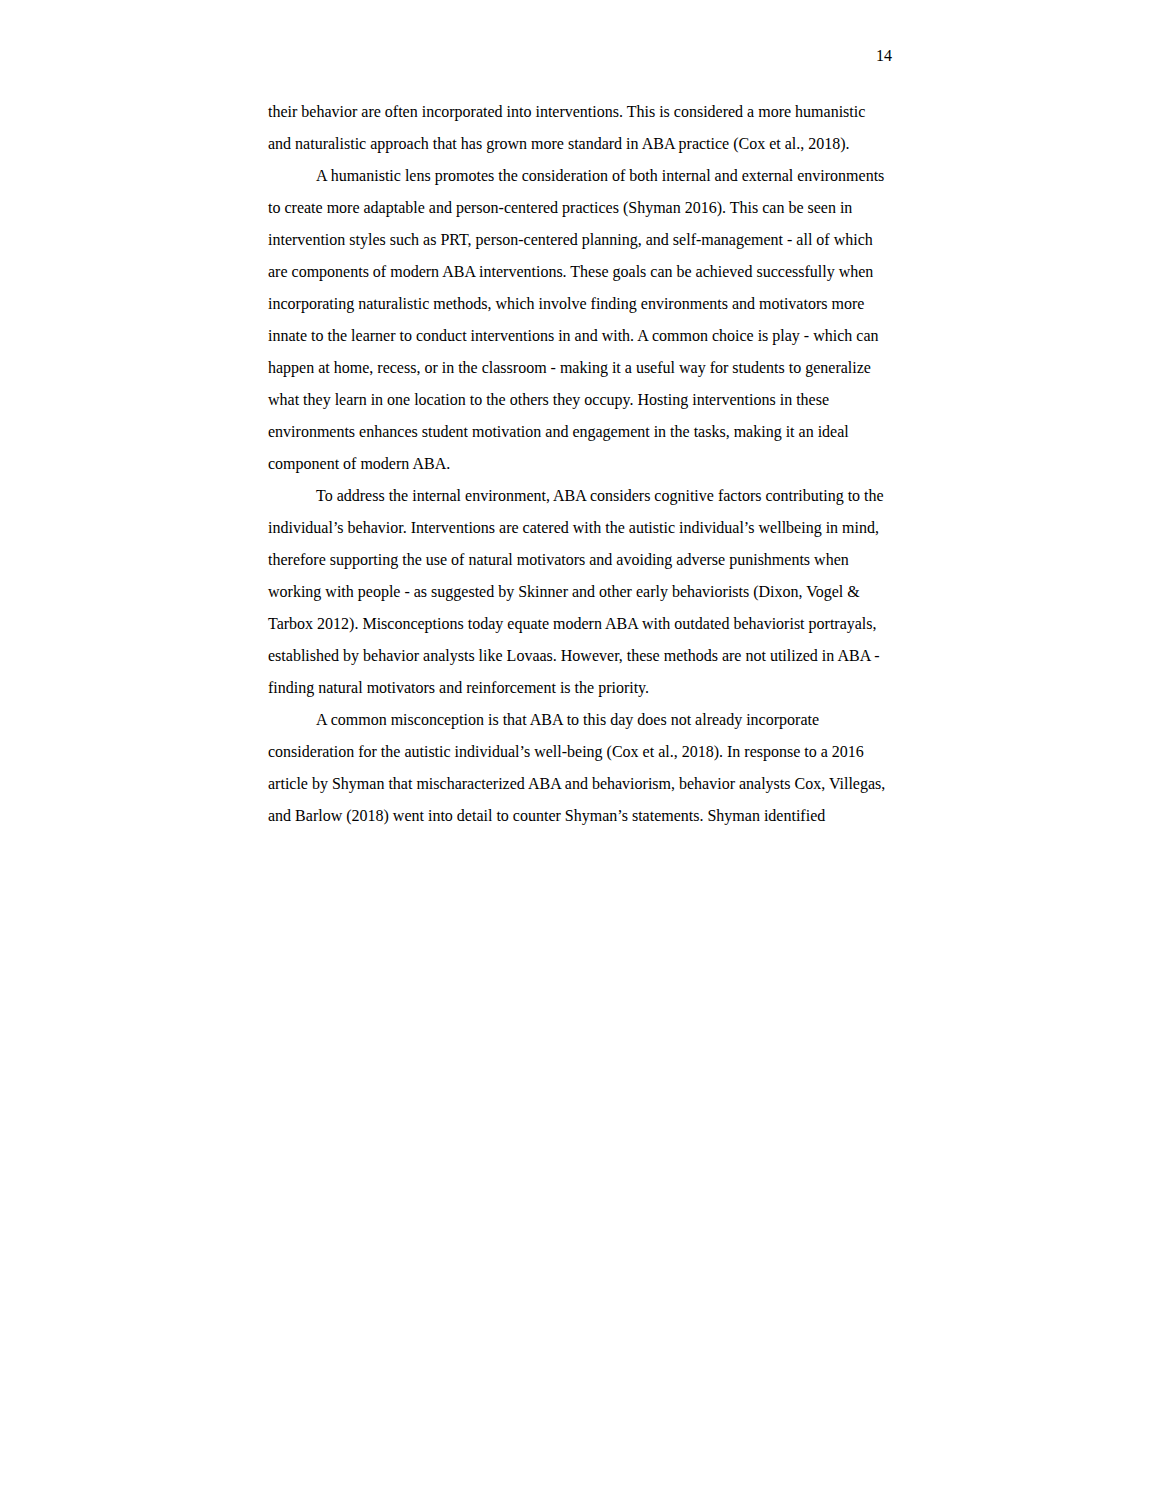14
their behavior are often incorporated into interventions. This is considered a more humanistic and naturalistic approach that has grown more standard in ABA practice (Cox et al., 2018).
A humanistic lens promotes the consideration of both internal and external environments to create more adaptable and person-centered practices (Shyman 2016). This can be seen in intervention styles such as PRT, person-centered planning, and self-management - all of which are components of modern ABA interventions. These goals can be achieved successfully when incorporating naturalistic methods, which involve finding environments and motivators more innate to the learner to conduct interventions in and with. A common choice is play - which can happen at home, recess, or in the classroom - making it a useful way for students to generalize what they learn in one location to the others they occupy. Hosting interventions in these environments enhances student motivation and engagement in the tasks, making it an ideal component of modern ABA.
To address the internal environment, ABA considers cognitive factors contributing to the individual’s behavior. Interventions are catered with the autistic individual’s wellbeing in mind, therefore supporting the use of natural motivators and avoiding adverse punishments when working with people - as suggested by Skinner and other early behaviorists (Dixon, Vogel & Tarbox 2012). Misconceptions today equate modern ABA with outdated behaviorist portrayals, established by behavior analysts like Lovaas. However, these methods are not utilized in ABA - finding natural motivators and reinforcement is the priority.
A common misconception is that ABA to this day does not already incorporate consideration for the autistic individual’s well-being (Cox et al., 2018). In response to a 2016 article by Shyman that mischaracterized ABA and behaviorism, behavior analysts Cox, Villegas, and Barlow (2018) went into detail to counter Shyman’s statements. Shyman identified